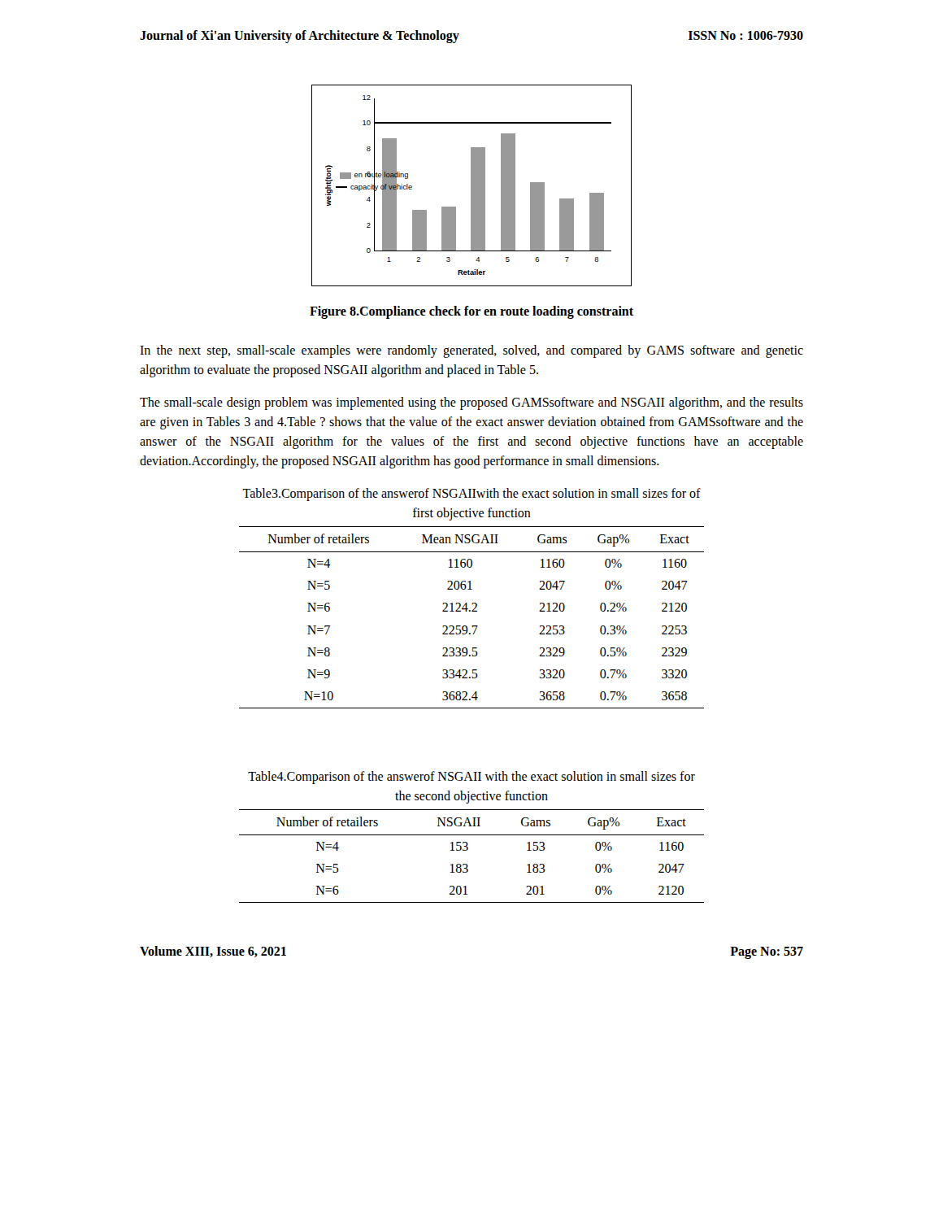Journal of Xi'an University of Architecture & Technology
ISSN No : 1006-7930
weight(ton)
12 10 8 6 4 2 0
en route loading
capacity of vehicle
12345678
Retailer
Figure 8.Compliance check for en route loading constraint
In the next step, small-scale examples were randomly generated, solved, and compared by GAMS software and genetic algorithm to evaluate the proposed NSGAII algorithm and placed in Table 5.
The small-scale design problem was implemented using the proposed GAMSsoftware and NSGAII algorithm, and the results are given in Tables 3 and 4.Table ? shows that the value of the exact answer deviation obtained from GAMSsoftware and the answer of the NSGAII algorithm for the values of the first and second objective functions have an acceptable deviation.Accordingly, the proposed NSGAII algorithm has good performance in small dimensions.
Table3.Comparison of the answerof NSGAIIwith the exact solution in small sizes for of first objective function
| Number of retailers | Mean NSGAII | Gams | Gap% | Exact |
| --- | --- | --- | --- | --- |
| N=4 | 1160 | 1160 | 0% | 1160 |
| N=5 | 2061 | 2047 | 0% | 2047 |
| N=6 | 2124.2 | 2120 | 0.2% | 2120 |
| N=7 | 2259.7 | 2253 | 0.3% | 2253 |
| N=8 | 2339.5 | 2329 | 0.5% | 2329 |
| N=9 | 3342.5 | 3320 | 0.7% | 3320 |
| N=10 | 3682.4 | 3658 | 0.7% | 3658 |
Table4.Comparison of the answerof NSGAII with the exact solution in small sizes for the second objective function
| Number of retailers | NSGAII | Gams | Gap% | Exact |
| --- | --- | --- | --- | --- |
| N=4 | 153 | 153 | 0% | 1160 |
| N=5 | 183 | 183 | 0% | 2047 |
| N=6 | 201 | 201 | 0% | 2120 |
Volume XIII, Issue 6, 2021
Page No: 537